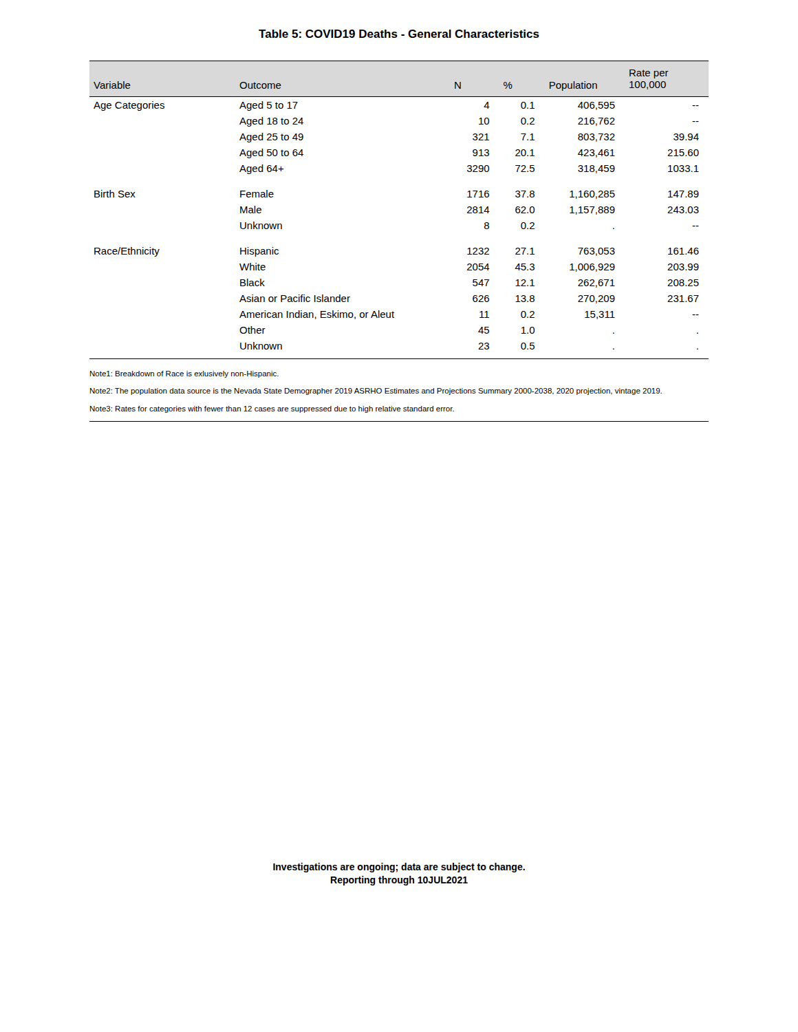Table 5: COVID19 Deaths - General Characteristics
| Variable | Outcome | N | % | Population | Rate per 100,000 |
| --- | --- | --- | --- | --- | --- |
| Age Categories | Aged 5 to 17 | 4 | 0.1 | 406,595 | -- |
| | Aged 18 to 24 | 10 | 0.2 | 216,762 | -- |
| | Aged 25 to 49 | 321 | 7.1 | 803,732 | 39.94 |
| | Aged 50 to 64 | 913 | 20.1 | 423,461 | 215.60 |
| | Aged 64+ | 3290 | 72.5 | 318,459 | 1033.1 |
| Birth Sex | Female | 1716 | 37.8 | 1,160,285 | 147.89 |
| | Male | 2814 | 62.0 | 1,157,889 | 243.03 |
| | Unknown | 8 | 0.2 | . | -- |
| Race/Ethnicity | Hispanic | 1232 | 27.1 | 763,053 | 161.46 |
| | White | 2054 | 45.3 | 1,006,929 | 203.99 |
| | Black | 547 | 12.1 | 262,671 | 208.25 |
| | Asian or Pacific Islander | 626 | 13.8 | 270,209 | 231.67 |
| | American Indian, Eskimo, or Aleut | 11 | 0.2 | 15,311 | -- |
| | Other | 45 | 1.0 | . | . |
| | Unknown | 23 | 0.5 | . | . |
Note1: Breakdown of Race is exlusively non-Hispanic.
Note2: The population data source is the Nevada State Demographer 2019 ASRHO Estimates and Projections Summary 2000-2038, 2020 projection, vintage 2019.
Note3: Rates for categories with fewer than 12 cases are suppressed due to high relative standard error.
Investigations are ongoing; data are subject to change.
Reporting through 10JUL2021